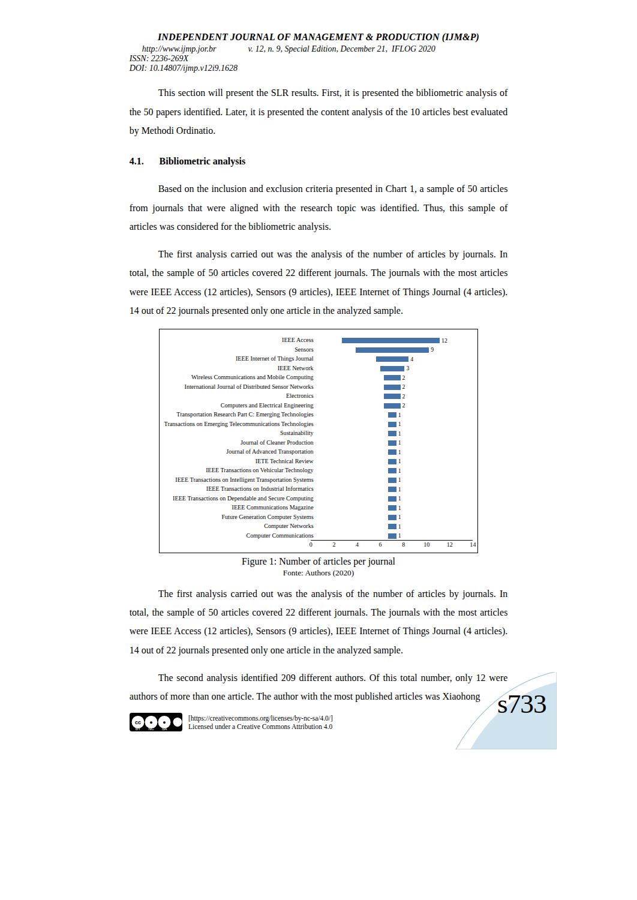INDEPENDENT JOURNAL OF MANAGEMENT & PRODUCTION (IJM&P)
http://www.ijmp.jor.br v. 12, n. 9, Special Edition, December 21, IFLOG 2020
ISSN: 2236-269X
DOI: 10.14807/ijmp.v12i9.1628
This section will present the SLR results. First, it is presented the bibliometric analysis of the 50 papers identified. Later, it is presented the content analysis of the 10 articles best evaluated by Methodi Ordinatio.
4.1. Bibliometric analysis
Based on the inclusion and exclusion criteria presented in Chart 1, a sample of 50 articles from journals that were aligned with the research topic was identified. Thus, this sample of articles was considered for the bibliometric analysis.
The first analysis carried out was the analysis of the number of articles by journals. In total, the sample of 50 articles covered 22 different journals. The journals with the most articles were IEEE Access (12 articles), Sensors (9 articles), IEEE Internet of Things Journal (4 articles). 14 out of 22 journals presented only one article in the analyzed sample.
| IEEE Access | 12 |
| Sensors | 9 |
| IEEE Internet of Things Journal | 4 |
| IEEE Network | 3 |
| Wireless Communications and Mobile Computing | 2 |
| International Journal of Distributed Sensor Networks | 2 |
| Electronics | 2 |
| Computers and Electrical Engineering | 2 |
| Transportation Research Part C: Emerging Technologies | 1 |
| Transactions on Emerging Telecommunications Technologies | 1 |
| Sustainability | 1 |
| Journal of Cleaner Production | 1 |
| Journal of Advanced Transportation | 1 |
| IETE Technical Review | 1 |
| IEEE Transactions on Vehicular Technology | 1 |
| IEEE Transactions on Intelligent Transportation Systems | 1 |
| IEEE Transactions on Industrial Informatics | 1 |
| IEEE Transactions on Dependable and Secure Computing | 1 |
| IEEE Communications Magazine | 1 |
| Future Generation Computer Systems | 1 |
| Computer Networks | 1 |
| Computer Communications | 1 |
0 2 4 6 8 10 12 14
Figure 1: Number of articles per journal Fonte: Authors (2020)
The first analysis carried out was the analysis of the number of articles by journals. In total, the sample of 50 articles covered 22 different journals. The journals with the most articles were IEEE Access (12 articles), Sensors (9 articles), IEEE Internet of Things Journal (4 articles). 14 out of 22 journals presented only one article in the analyzed sample.
The second analysis identified 209 different authors. Of this total number, only 12 were authors of more than one article. The author with the most published articles was Xiaohong
s733
cc ● ● BY NC SA
[https://creativecommons.org/licenses/by-nc-sa/4.0/]
Licensed under a Creative Commons Attribution 4.0